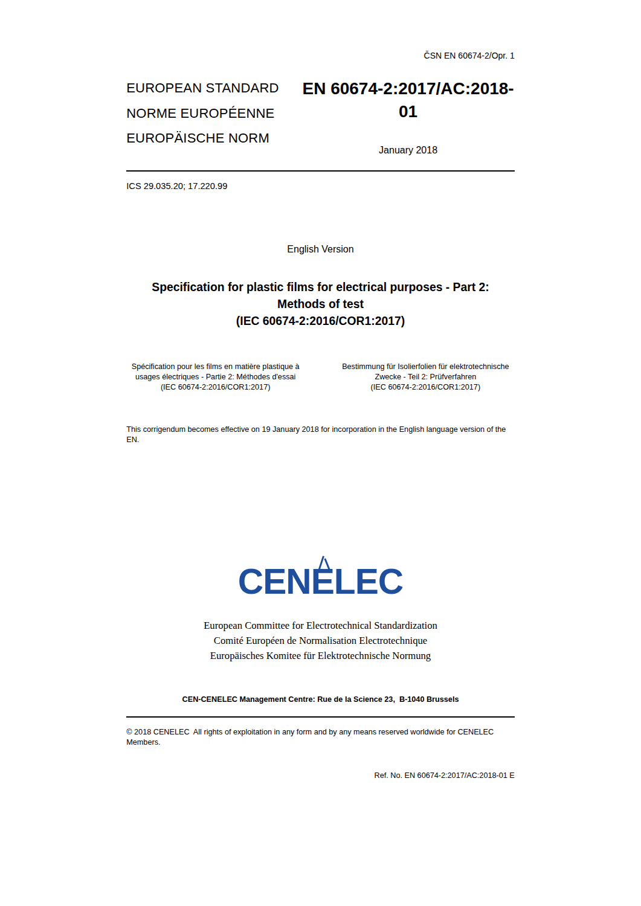ČSN EN 60674-2/Opr. 1
EUROPEAN STANDARD
NORME EUROPÉENNE
EUROPÄISCHE NORM
EN 60674-2:2017/AC:2018-01
January 2018
ICS 29.035.20; 17.220.99
English Version
Specification for plastic films for electrical purposes - Part 2:
Methods of test
(IEC 60674-2:2016/COR1:2017)
Spécification pour les films en matière plastique à usages électriques - Partie 2: Méthodes d'essai
(IEC 60674-2:2016/COR1:2017)
Bestimmung für Isolierfolien für elektrotechnische Zwecke - Teil 2: Prüfverfahren
(IEC 60674-2:2016/COR1:2017)
This corrigendum becomes effective on 19 January 2018 for incorporation in the English language version of the EN.
CEN ELEC
European Committee for Electrotechnical Standardization
Comité Européen de Normalisation Electrotechnique
Europäisches Komitee für Elektrotechnische Normung
CEN-CENELEC Management Centre: Rue de la Science 23, B-1040 Brussels
© 2018 CENELEC All rights of exploitation in any form and by any means reserved worldwide for CENELEC Members.
Ref. No. EN 60674-2:2017/AC:2018-01 E